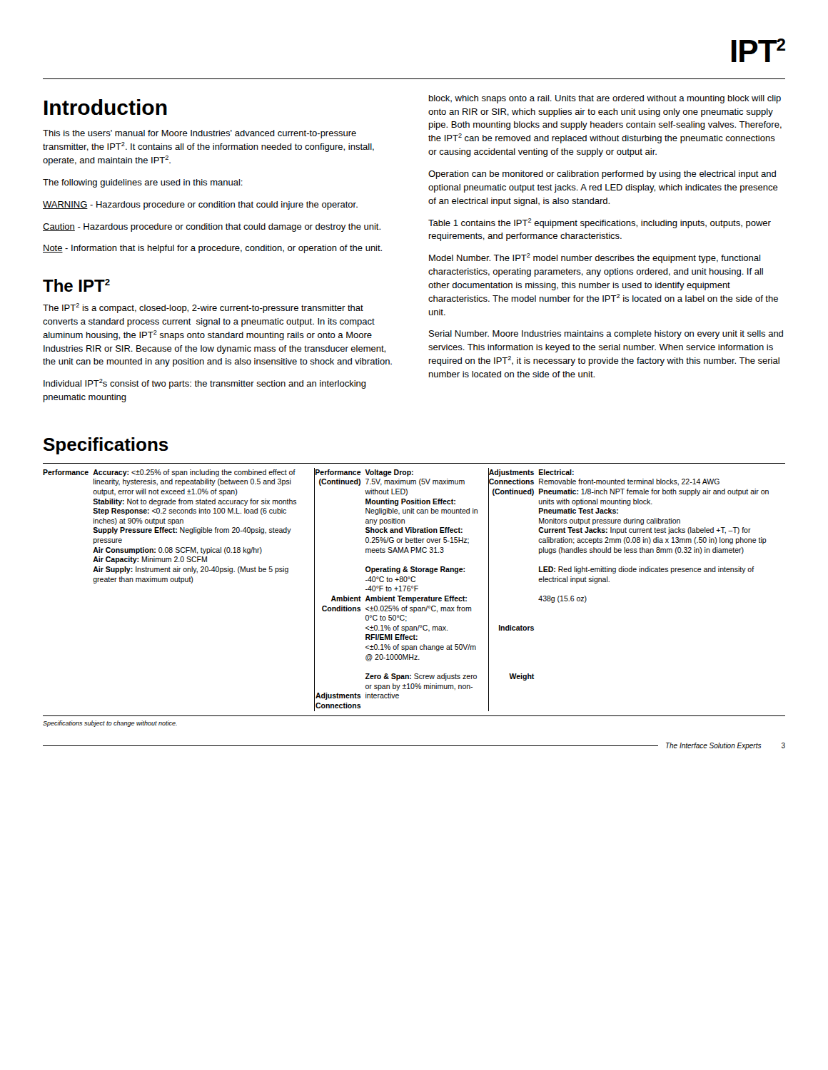IPT2
Introduction
This is the users' manual for Moore Industries' advanced current-to-pressure transmitter, the IPT2. It contains all of the information needed to configure, install, operate, and maintain the IPT2.
The following guidelines are used in this manual:
WARNING - Hazardous procedure or condition that could injure the operator.
Caution - Hazardous procedure or condition that could damage or destroy the unit.
Note - Information that is helpful for a procedure, condition, or operation of the unit.
The IPT2
The IPT2 is a compact, closed-loop, 2-wire current-to-pressure transmitter that converts a standard process current signal to a pneumatic output. In its compact aluminum housing, the IPT2 snaps onto standard mounting rails or onto a Moore Industries RIR or SIR. Because of the low dynamic mass of the transducer element, the unit can be mounted in any position and is also insensitive to shock and vibration.
Individual IPT2s consist of two parts: the transmitter section and an interlocking pneumatic mounting
block, which snaps onto a rail. Units that are ordered without a mounting block will clip onto an RIR or SIR, which supplies air to each unit using only one pneumatic supply pipe. Both mounting blocks and supply headers contain self-sealing valves. Therefore, the IPT2 can be removed and replaced without disturbing the pneumatic connections or causing accidental venting of the supply or output air.
Operation can be monitored or calibration performed by using the electrical input and optional pneumatic output test jacks. A red LED display, which indicates the presence of an electrical input signal, is also standard.
Table 1 contains the IPT2 equipment specifications, including inputs, outputs, power requirements, and performance characteristics.
Model Number. The IPT2 model number describes the equipment type, functional characteristics, operating parameters, any options ordered, and unit housing. If all other documentation is missing, this number is used to identify equipment characteristics. The model number for the IPT2 is located on a label on the side of the unit.
Serial Number. Moore Industries maintains a complete history on every unit it sells and services. This information is keyed to the serial number. When service information is required on the IPT2, it is necessary to provide the factory with this number. The serial number is located on the side of the unit.
Specifications
| Performance | Accuracy: <±0.25% of span including the combined effect of linearity, hysteresis, and repeatability (between 0.5 and 3psi output, error will not exceed ±1.0% of span) Stability: Not to degrade from stated accuracy for six months Step Response: <0.2 seconds into 100 M.L. load (6 cubic inches) at 90% output span Supply Pressure Effect: Negligible from 20-40psig, steady pressure Air Consumption: 0.08 SCFM, typical (0.18 kg/hr) Air Capacity: Minimum 2.0 SCFM Air Supply: Instrument air only, 20-40psig. (Must be 5 psig greater than maximum output) | | Performance (Continued) Ambient Conditions Adjustments Connections | Voltage Drop: 7.5V, maximum (5V maximum without LED) Mounting Position Effect: Negligible, unit can be mounted in any position Shock and Vibration Effect: 0.25%/G or better over 5-15Hz; meets SAMA PMC 31.3 Operating & Storage Range: -40°C to +80°C -40°F to +176°F Ambient Temperature Effect: <±0.025% of span/°C, max from 0°C to 50°C; <±0.1% of span/°C, max. RFI/EMI Effect: <±0.1% of span change at 50V/m @ 20-1000MHz. Zero & Span: Screw adjusts zero or span by ±10% minimum, non-interactive | | Adjustments Connections (Continued) Indicators Weight | Electrical: Removable front-mounted terminal blocks, 22-14 AWG Pneumatic: 1/8-inch NPT female for both supply air and output air on units with optional mounting block. Pneumatic Test Jacks: Monitors output pressure during calibration Current Test Jacks: Input current test jacks (labeled +T, –T) for calibration; accepts 2mm (0.08 in) dia x 13mm (.50 in) long phone tip plugs (handles should be less than 8mm (0.32 in) in diameter) LED: Red light-emitting diode indicates presence and intensity of electrical input signal. 438g (15.6 oz) |
Specifications subject to change without notice.
The Interface Solution Experts
3